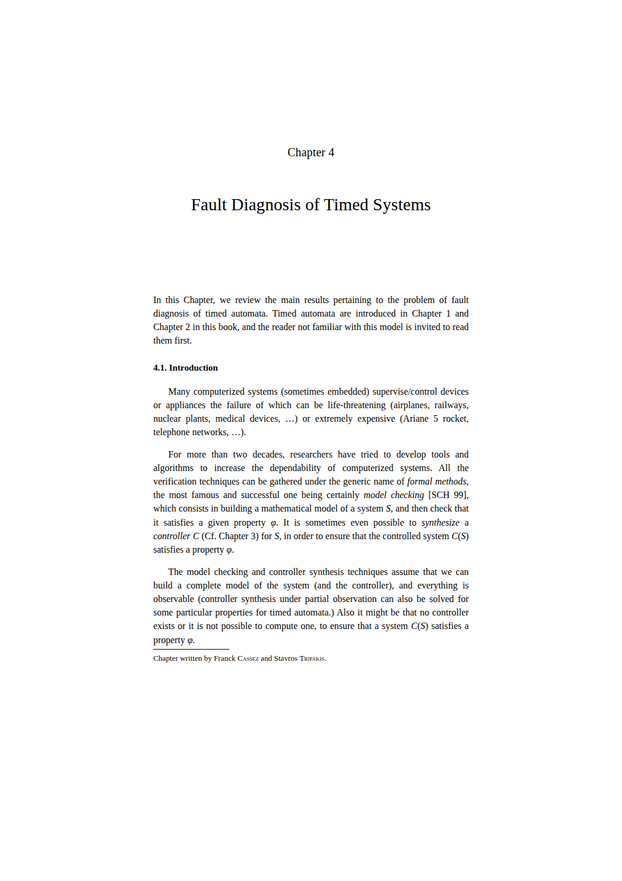Chapter 4
Fault Diagnosis of Timed Systems
In this Chapter, we review the main results pertaining to the problem of fault diagnosis of timed automata. Timed automata are introduced in Chapter 1 and Chapter 2 in this book, and the reader not familiar with this model is invited to read them first.
4.1. Introduction
Many computerized systems (sometimes embedded) supervise/control devices or appliances the failure of which can be life-threatening (airplanes, railways, nuclear plants, medical devices, …) or extremely expensive (Ariane 5 rocket, telephone networks, …).
For more than two decades, researchers have tried to develop tools and algorithms to increase the dependability of computerized systems. All the verification techniques can be gathered under the generic name of formal methods, the most famous and successful one being certainly model checking [SCH 99], which consists in building a mathematical model of a system S, and then check that it satisfies a given property φ. It is sometimes even possible to synthesize a controller C (Cf. Chapter 3) for S, in order to ensure that the controlled system C(S) satisfies a property φ.
The model checking and controller synthesis techniques assume that we can build a complete model of the system (and the controller), and everything is observable (controller synthesis under partial observation can also be solved for some particular properties for timed automata.) Also it might be that no controller exists or it is not possible to compute one, to ensure that a system C(S) satisfies a property φ.
Chapter written by Franck Cassez and Stavros Tripakis.